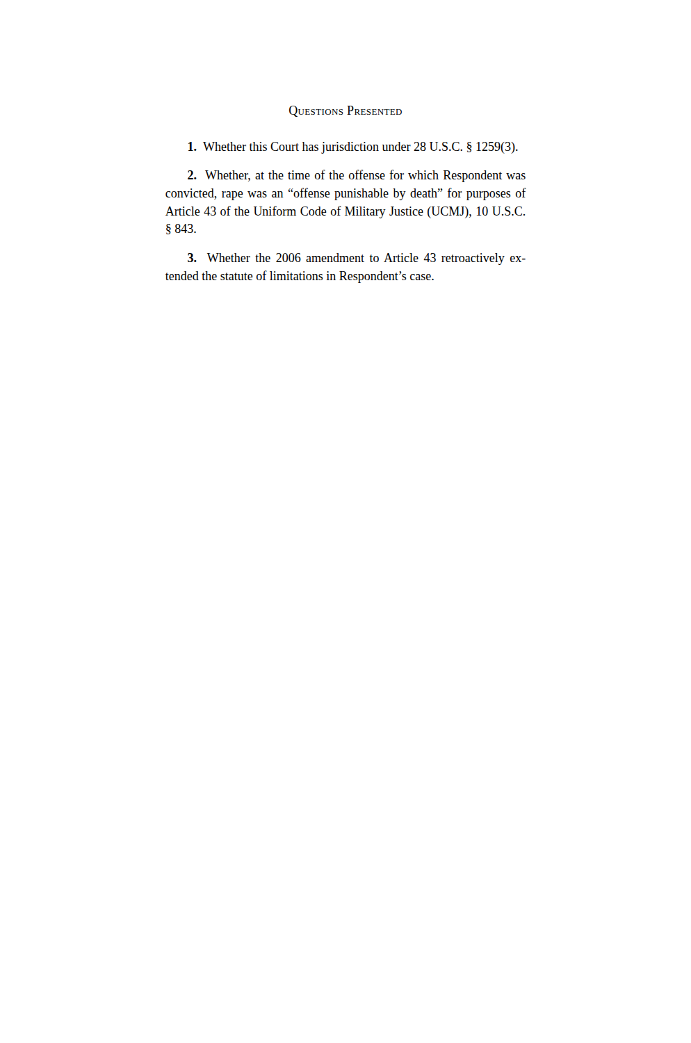Questions Presented
1. Whether this Court has jurisdiction under 28 U.S.C. § 1259(3).
2. Whether, at the time of the offense for which Respondent was convicted, rape was an “offense punishable by death” for purposes of Article 43 of the Uniform Code of Military Justice (UCMJ), 10 U.S.C. § 843.
3. Whether the 2006 amendment to Article 43 retroactively extended the statute of limitations in Respondent’s case.